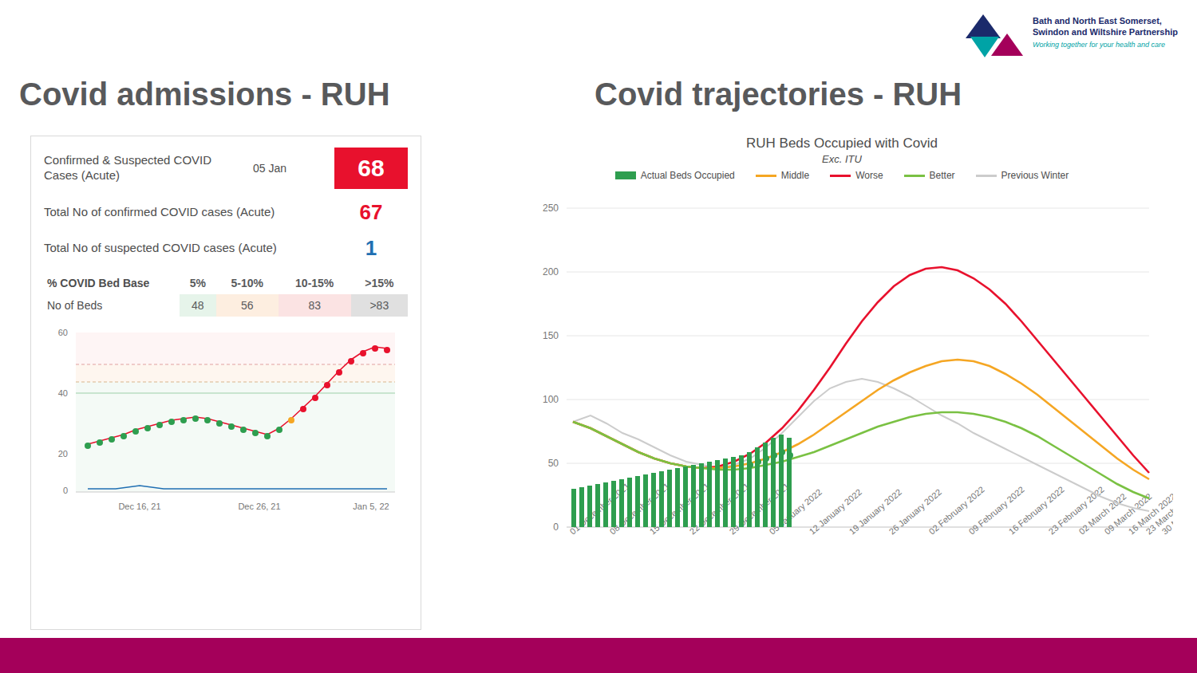Bath and North East Somerset,
Swindon and Wiltshire Partnership Working together for your health and care
Covid admissions - RUH
Covid trajectories - RUH
Confirmed & Suspected COVID
Cases (Acute)
05 Jan
68
Total No of confirmed COVID cases (Acute)
67
Total No of suspected COVID cases (Acute)
1
| % COVID Bed Base | 5% | 5-10% | 10-15% | >15% |
| --- | --- | --- | --- | --- |
| No of Beds | 48 | 56 | 83 | >83 |
60 40 20 0 Dec 16, 21 Dec 26, 21 Jan 5, 22
RUH Beds Occupied with Covid
Exc. ITU
Actual Beds Occupied Middle Worse Better Previous Winter
250 200 150 100 50 0 01 December 2021 08 December 2021 15 December 2021 22 December 2021 29 December 2021 05 January 2022 12 January 2022 19 January 2022 26 January 2022 02 February 2022 09 February 2022 16 February 2022 23 February 2022 02 March 2022 09 March 2022 16 March 2022 23 March 2022 30 March 2022